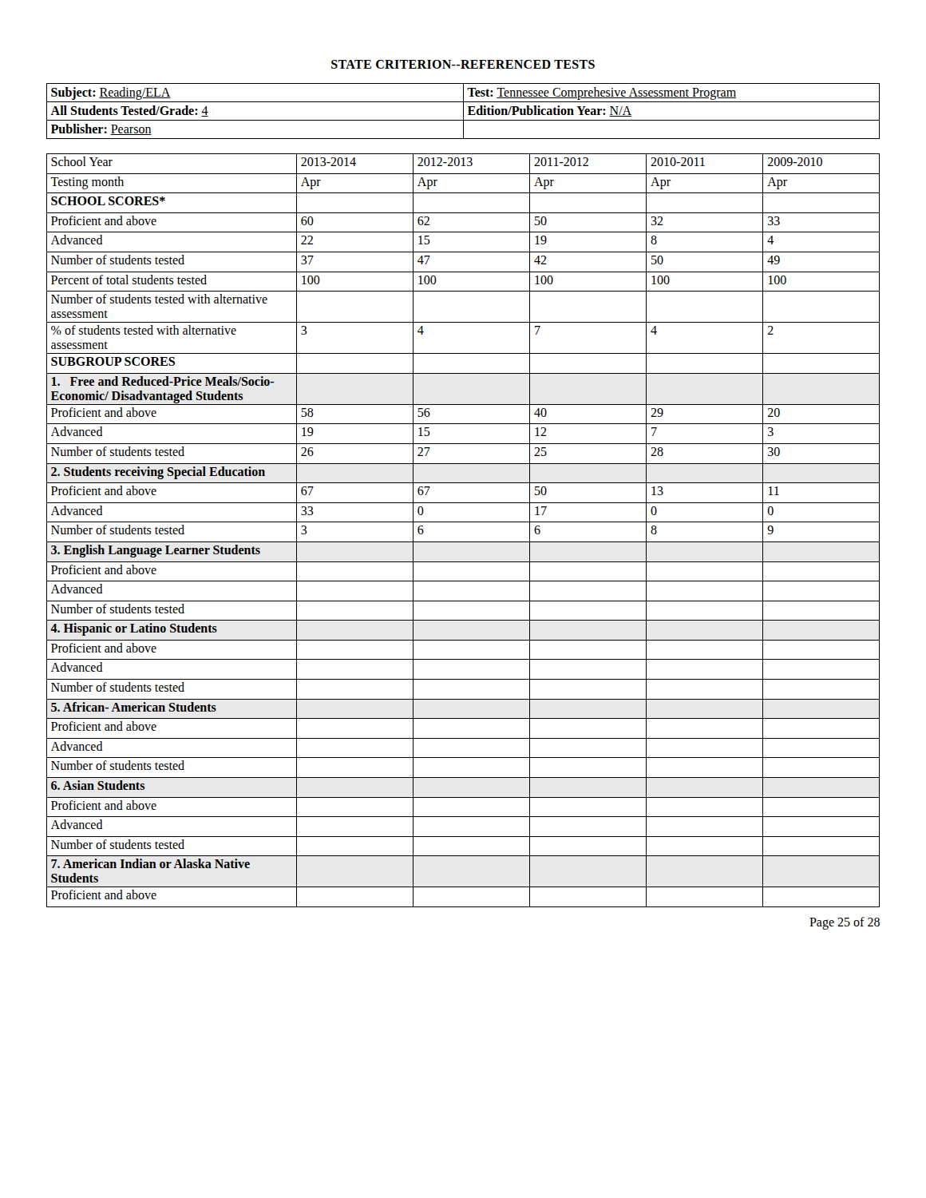STATE CRITERION--REFERENCED TESTS
| Subject: Reading/ELA | Test: Tennessee Comprehesive Assessment Program |
| All Students Tested/Grade: 4 | Edition/Publication Year: N/A |
| Publisher: Pearson | |
| School Year | 2013-2014 | 2012-2013 | 2011-2012 | 2010-2011 | 2009-2010 |
| Testing month | Apr | Apr | Apr | Apr | Apr |
| SCHOOL SCORES* | | | | | |
| Proficient and above | 60 | 62 | 50 | 32 | 33 |
| Advanced | 22 | 15 | 19 | 8 | 4 |
| Number of students tested | 37 | 47 | 42 | 50 | 49 |
| Percent of total students tested | 100 | 100 | 100 | 100 | 100 |
| Number of students tested with alternative assessment | | | | | |
| % of students tested with alternative assessment | 3 | 4 | 7 | 4 | 2 |
| SUBGROUP SCORES | | | | | |
| 1. Free and Reduced-Price Meals/Socio-Economic/ Disadvantaged Students | | | | | |
| Proficient and above | 58 | 56 | 40 | 29 | 20 |
| Advanced | 19 | 15 | 12 | 7 | 3 |
| Number of students tested | 26 | 27 | 25 | 28 | 30 |
| 2. Students receiving Special Education | | | | | |
| Proficient and above | 67 | 67 | 50 | 13 | 11 |
| Advanced | 33 | 0 | 17 | 0 | 0 |
| Number of students tested | 3 | 6 | 6 | 8 | 9 |
| 3. English Language Learner Students | | | | | |
| Proficient and above | | | | | |
| Advanced | | | | | |
| Number of students tested | | | | | |
| 4. Hispanic or Latino Students | | | | | |
| Proficient and above | | | | | |
| Advanced | | | | | |
| Number of students tested | | | | | |
| 5. African- American Students | | | | | |
| Proficient and above | | | | | |
| Advanced | | | | | |
| Number of students tested | | | | | |
| 6. Asian Students | | | | | |
| Proficient and above | | | | | |
| Advanced | | | | | |
| Number of students tested | | | | | |
| 7. American Indian or Alaska Native Students | | | | | |
| Proficient and above | | | | | |
Page 25 of 28